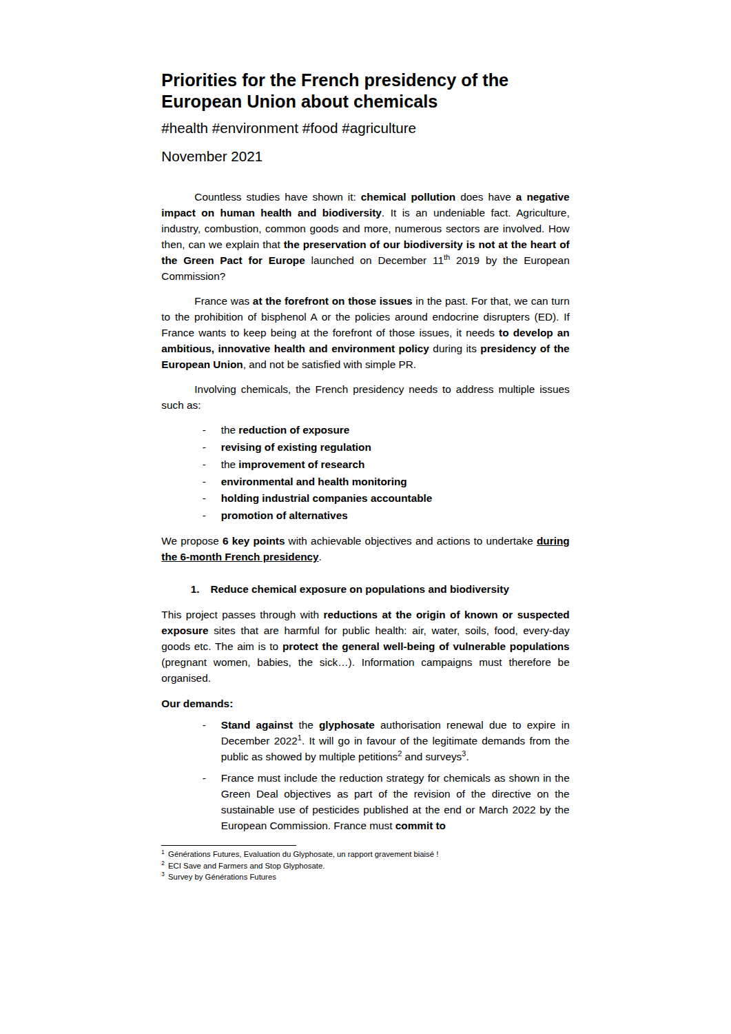Priorities for the French presidency of the European Union about chemicals
#health #environment #food #agriculture
November 2021
Countless studies have shown it: chemical pollution does have a negative impact on human health and biodiversity. It is an undeniable fact. Agriculture, industry, combustion, common goods and more, numerous sectors are involved. How then, can we explain that the preservation of our biodiversity is not at the heart of the Green Pact for Europe launched on December 11th 2019 by the European Commission?
France was at the forefront on those issues in the past. For that, we can turn to the prohibition of bisphenol A or the policies around endocrine disrupters (ED). If France wants to keep being at the forefront of those issues, it needs to develop an ambitious, innovative health and environment policy during its presidency of the European Union, and not be satisfied with simple PR.
Involving chemicals, the French presidency needs to address multiple issues such as:
the reduction of exposure
revising of existing regulation
the improvement of research
environmental and health monitoring
holding industrial companies accountable
promotion of alternatives
We propose 6 key points with achievable objectives and actions to undertake during the 6-month French presidency.
Reduce chemical exposure on populations and biodiversity
This project passes through with reductions at the origin of known or suspected exposure sites that are harmful for public health: air, water, soils, food, every-day goods etc. The aim is to protect the general well-being of vulnerable populations (pregnant women, babies, the sick…). Information campaigns must therefore be organised.
Our demands:
Stand against the glyphosate authorisation renewal due to expire in December 20221. It will go in favour of the legitimate demands from the public as showed by multiple petitions2 and surveys3.
France must include the reduction strategy for chemicals as shown in the Green Deal objectives as part of the revision of the directive on the sustainable use of pesticides published at the end or March 2022 by the European Commission. France must commit to
1 Générations Futures, Evaluation du Glyphosate, un rapport gravement biaisé !
2 ECI Save and Farmers and Stop Glyphosate.
3 Survey by Générations Futures